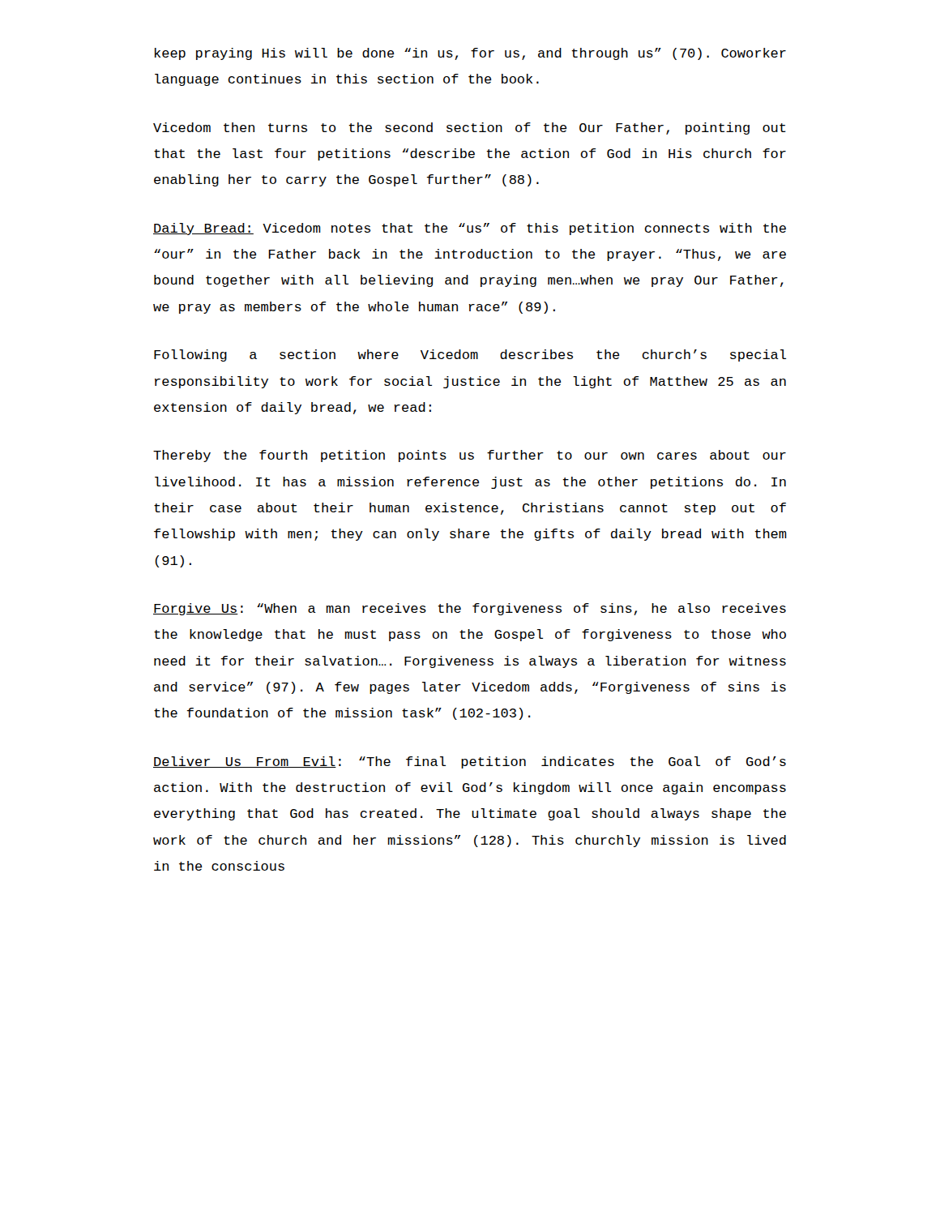keep praying His will be done “in us, for us, and through us” (70). Coworker language continues in this section of the book.
Vicedom then turns to the second section of the Our Father, pointing out that the last four petitions “describe the action of God in His church for enabling her to carry the Gospel further” (88).
Daily Bread: Vicedom notes that the “us” of this petition connects with the “our” in the Father back in the introduction to the prayer. “Thus, we are bound together with all believing and praying men…when we pray Our Father, we pray as members of the whole human race” (89).
Following a section where Vicedom describes the church’s special responsibility to work for social justice in the light of Matthew 25 as an extension of daily bread, we read:
Thereby the fourth petition points us further to our own cares about our livelihood. It has a mission reference just as the other petitions do. In their case about their human existence, Christians cannot step out of fellowship with men; they can only share the gifts of daily bread with them (91).
Forgive Us: “When a man receives the forgiveness of sins, he also receives the knowledge that he must pass on the Gospel of forgiveness to those who need it for their salvation…. Forgiveness is always a liberation for witness and service” (97). A few pages later Vicedom adds, “Forgiveness of sins is the foundation of the mission task” (102-103).
Deliver Us From Evil: “The final petition indicates the Goal of God’s action. With the destruction of evil God’s kingdom will once again encompass everything that God has created. The ultimate goal should always shape the work of the church and her missions” (128). This churchly mission is lived in the conscious